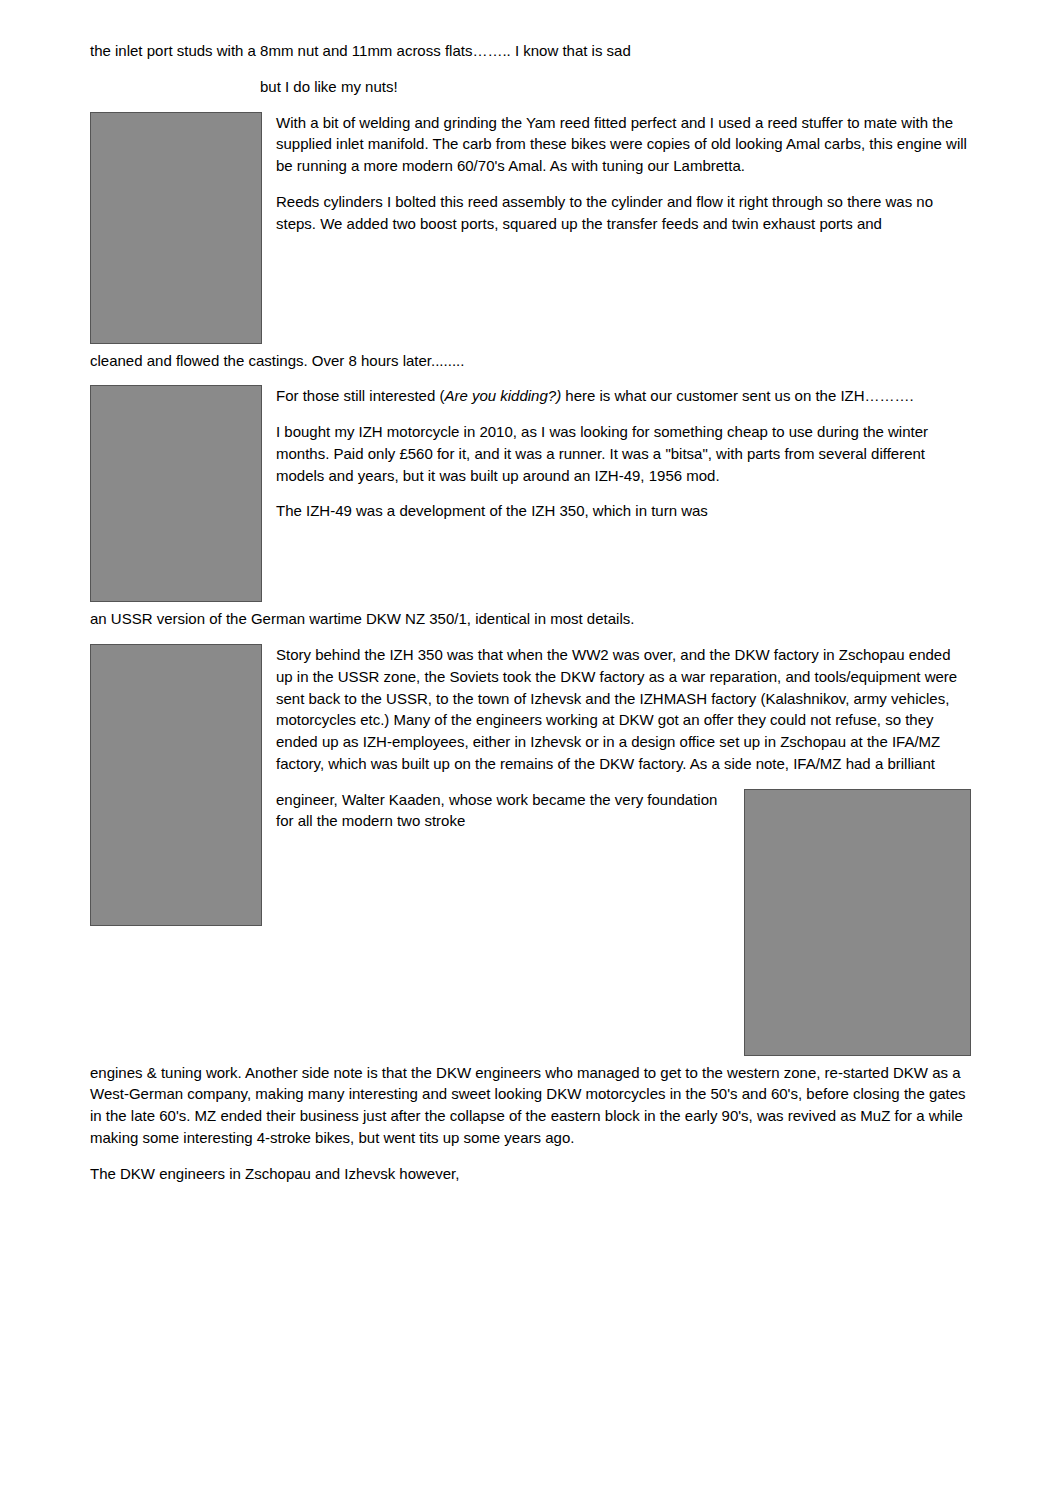the inlet port studs with a 8mm nut and 11mm across flats…….. I know that is sad
but I do like my nuts!
With a bit of welding and grinding the Yam reed fitted perfect and I used a reed stuffer to mate with the supplied inlet manifold. The carb from these bikes were copies of old looking Amal carbs, this engine will be running a more modern 60/70's Amal. As with tuning our Lambretta.
Reeds cylinders I bolted this reed assembly to the cylinder and flow it right through so there was no steps. We added two boost ports, squared up the transfer feeds and twin exhaust ports and
cleaned and flowed the castings. Over 8 hours later........
For those still interested (Are you kidding?) here is what our customer sent us on the IZH……….
I bought my IZH motorcycle in 2010, as I was looking for something cheap to use during the winter months. Paid only £560 for it, and it was a runner. It was a "bitsa", with parts from several different models and years, but it was built up around an IZH-49, 1956 mod.
The IZH-49 was a development of the IZH 350, which in turn was
an USSR version of the German wartime DKW NZ 350/1, identical in most details.
Story behind the IZH 350 was that when the WW2 was over, and the DKW factory in Zschopau ended up in the USSR zone, the Soviets took the DKW factory as a war reparation, and tools/equipment were sent back to the USSR, to the town of Izhevsk and the IZHMASH factory (Kalashnikov, army vehicles, motorcycles etc.) Many of the engineers working at DKW got an offer they could not refuse, so they ended up as IZH-employees, either in Izhevsk or in a design office set up in Zschopau at the IFA/MZ factory, which was built up on the remains of the DKW factory. As a side note, IFA/MZ had a brilliant
engineer, Walter Kaaden, whose work became the very foundation for all the modern two stroke
engines & tuning work. Another side note is that the DKW engineers who managed to get to the western zone, re-started DKW as a West-German company, making many interesting and sweet looking DKW motorcycles in the 50's and 60's, before closing the gates in the late 60's. MZ ended their business just after the collapse of the eastern block in the early 90's, was revived as MuZ for a while making some interesting 4-stroke bikes, but went tits up some years ago.
The DKW engineers in Zschopau and Izhevsk however,